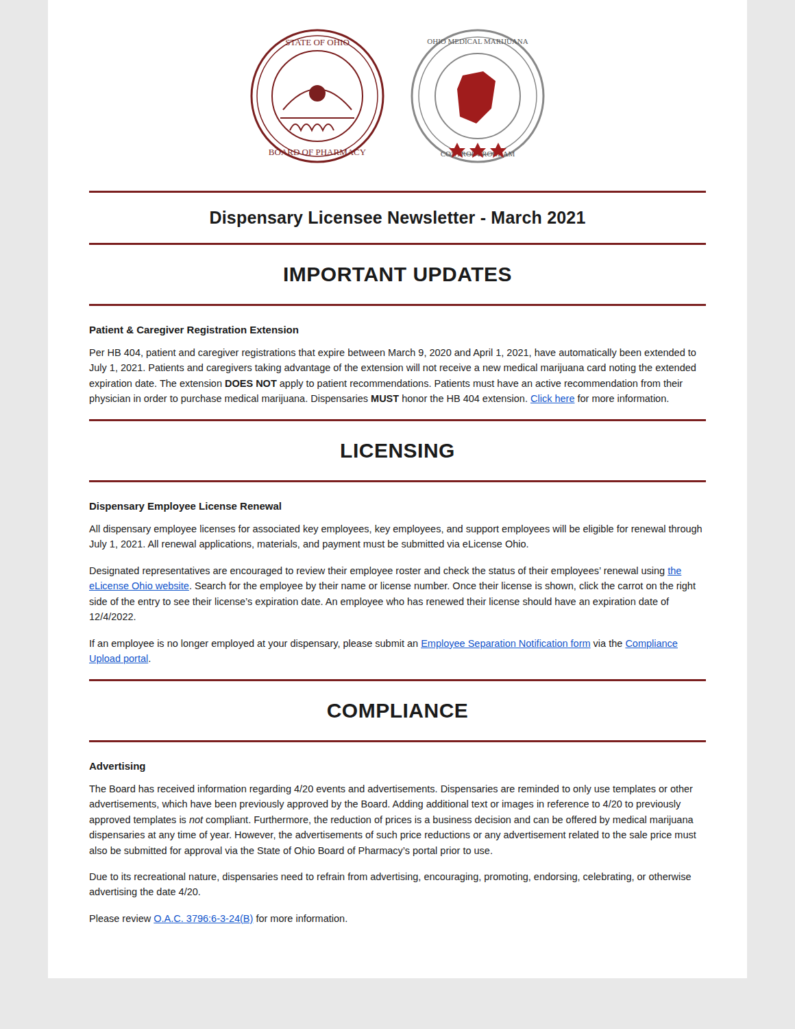Dispensary Licensee Newsletter - March 2021
IMPORTANT UPDATES
Patient & Caregiver Registration Extension
Per HB 404, patient and caregiver registrations that expire between March 9, 2020 and April 1, 2021, have automatically been extended to July 1, 2021. Patients and caregivers taking advantage of the extension will not receive a new medical marijuana card noting the extended expiration date. The extension DOES NOT apply to patient recommendations. Patients must have an active recommendation from their physician in order to purchase medical marijuana. Dispensaries MUST honor the HB 404 extension. Click here for more information.
LICENSING
Dispensary Employee License Renewal
All dispensary employee licenses for associated key employees, key employees, and support employees will be eligible for renewal through July 1, 2021. All renewal applications, materials, and payment must be submitted via eLicense Ohio.
Designated representatives are encouraged to review their employee roster and check the status of their employees’ renewal using the eLicense Ohio website. Search for the employee by their name or license number. Once their license is shown, click the carrot on the right side of the entry to see their license’s expiration date. An employee who has renewed their license should have an expiration date of 12/4/2022.
If an employee is no longer employed at your dispensary, please submit an Employee Separation Notification form via the Compliance Upload portal.
COMPLIANCE
Advertising
The Board has received information regarding 4/20 events and advertisements. Dispensaries are reminded to only use templates or other advertisements, which have been previously approved by the Board. Adding additional text or images in reference to 4/20 to previously approved templates is not compliant. Furthermore, the reduction of prices is a business decision and can be offered by medical marijuana dispensaries at any time of year. However, the advertisements of such price reductions or any advertisement related to the sale price must also be submitted for approval via the State of Ohio Board of Pharmacy’s portal prior to use.
Due to its recreational nature, dispensaries need to refrain from advertising, encouraging, promoting, endorsing, celebrating, or otherwise advertising the date 4/20.
Please review O.A.C. 3796:6-3-24(B) for more information.